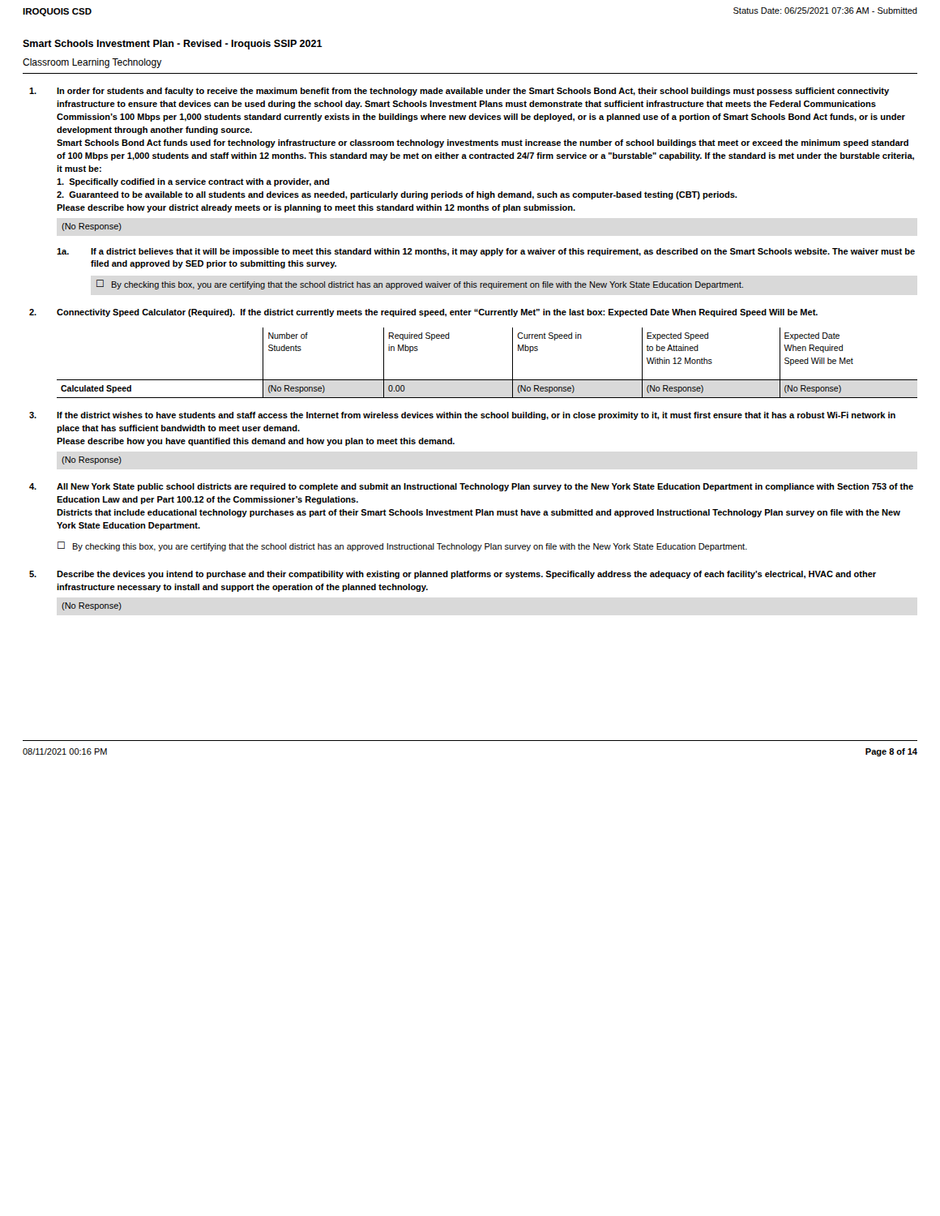IROQUOIS CSD
Status Date: 06/25/2021 07:36 AM - Submitted
Smart Schools Investment Plan - Revised - Iroquois SSIP 2021
Classroom Learning Technology
1.
In order for students and faculty to receive the maximum benefit from the technology made available under the Smart Schools Bond Act, their school buildings must possess sufficient connectivity infrastructure to ensure that devices can be used during the school day. Smart Schools Investment Plans must demonstrate that sufficient infrastructure that meets the Federal Communications Commission’s 100 Mbps per 1,000 students standard currently exists in the buildings where new devices will be deployed, or is a planned use of a portion of Smart Schools Bond Act funds, or is under development through another funding source.
Smart Schools Bond Act funds used for technology infrastructure or classroom technology investments must increase the number of school buildings that meet or exceed the minimum speed standard of 100 Mbps per 1,000 students and staff within 12 months. This standard may be met on either a contracted 24/7 firm service or a "burstable" capability. If the standard is met under the burstable criteria, it must be:
1. Specifically codified in a service contract with a provider, and
2. Guaranteed to be available to all students and devices as needed, particularly during periods of high demand, such as computer-based testing (CBT) periods.
Please describe how your district already meets or is planning to meet this standard within 12 months of plan submission.
(No Response)
1a.
If a district believes that it will be impossible to meet this standard within 12 months, it may apply for a waiver of this requirement, as described on the Smart Schools website. The waiver must be filed and approved by SED prior to submitting this survey.
☐ By checking this box, you are certifying that the school district has an approved waiver of this requirement on file with the New York State Education Department.
2.
Connectivity Speed Calculator (Required). If the district currently meets the required speed, enter “Currently Met” in the last box: Expected Date When Required Speed Will be Met.
| | Number of Students | Required Speed in Mbps | Current Speed in Mbps | Expected Speed to be Attained Within 12 Months | Expected Date When Required Speed Will be Met |
| --- | --- | --- | --- | --- | --- |
| Calculated Speed | (No Response) | 0.00 | (No Response) | (No Response) | (No Response) |
3.
If the district wishes to have students and staff access the Internet from wireless devices within the school building, or in close proximity to it, it must first ensure that it has a robust Wi-Fi network in place that has sufficient bandwidth to meet user demand.
Please describe how you have quantified this demand and how you plan to meet this demand.
(No Response)
4.
All New York State public school districts are required to complete and submit an Instructional Technology Plan survey to the New York State Education Department in compliance with Section 753 of the Education Law and per Part 100.12 of the Commissioner’s Regulations.
Districts that include educational technology purchases as part of their Smart Schools Investment Plan must have a submitted and approved Instructional Technology Plan survey on file with the New York State Education Department.
☐ By checking this box, you are certifying that the school district has an approved Instructional Technology Plan survey on file with the New York State Education Department.
5.
Describe the devices you intend to purchase and their compatibility with existing or planned platforms or systems. Specifically address the adequacy of each facility's electrical, HVAC and other infrastructure necessary to install and support the operation of the planned technology.
(No Response)
08/11/2021 00:16 PM
Page 8 of 14